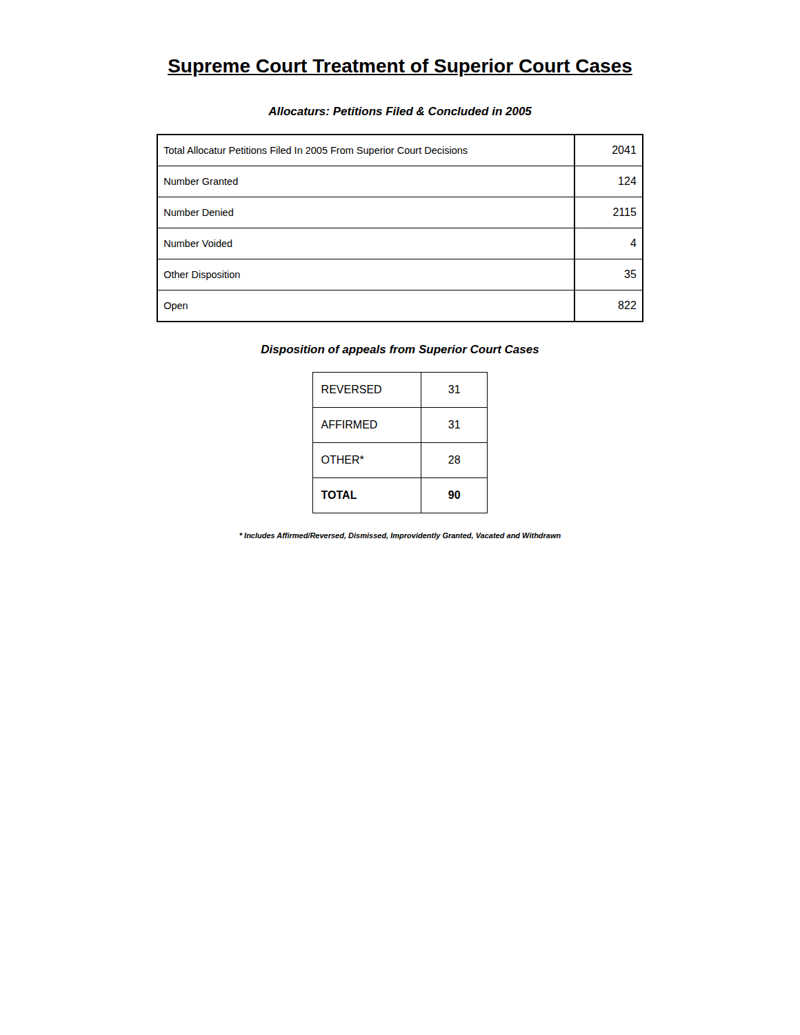Supreme Court Treatment of Superior Court Cases
Allocaturs: Petitions Filed & Concluded in 2005
| Total Allocatur Petitions Filed In 2005 From Superior Court Decisions | 2041 |
| Number Granted | 124 |
| Number Denied | 2115 |
| Number Voided | 4 |
| Other Disposition | 35 |
| Open | 822 |
Disposition of appeals from Superior Court Cases
| REVERSED | 31 |
| AFFIRMED | 31 |
| OTHER* | 28 |
| TOTAL | 90 |
* Includes Affirmed/Reversed, Dismissed, Improvidently Granted, Vacated and Withdrawn